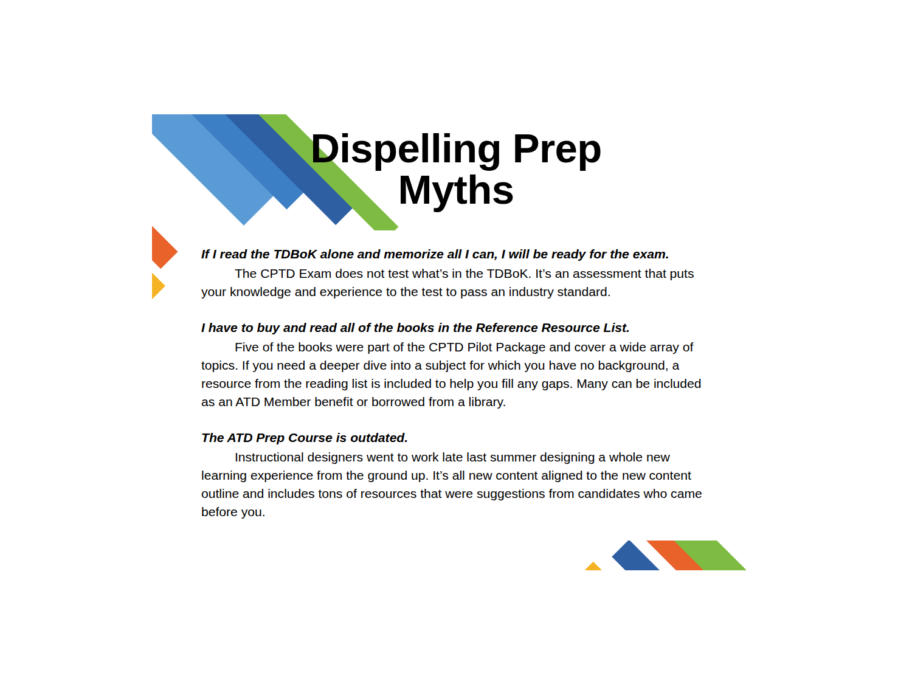Dispelling Prep
Myths
If I read the TDBoK alone and memorize all I can, I will be ready for the exam. The CPTD Exam does not test what’s in the TDBoK. It’s an assessment that puts your knowledge and experience to the test to pass an industry standard.
I have to buy and read all of the books in the Reference Resource List. Five of the books were part of the CPTD Pilot Package and cover a wide array of topics. If you need a deeper dive into a subject for which you have no background, a resource from the reading list is included to help you fill any gaps. Many can be included as an ATD Member benefit or borrowed from a library.
The ATD Prep Course is outdated. Instructional designers went to work late last summer designing a whole new learning experience from the ground up. It’s all new content aligned to the new content outline and includes tons of resources that were suggestions from candidates who came before you.